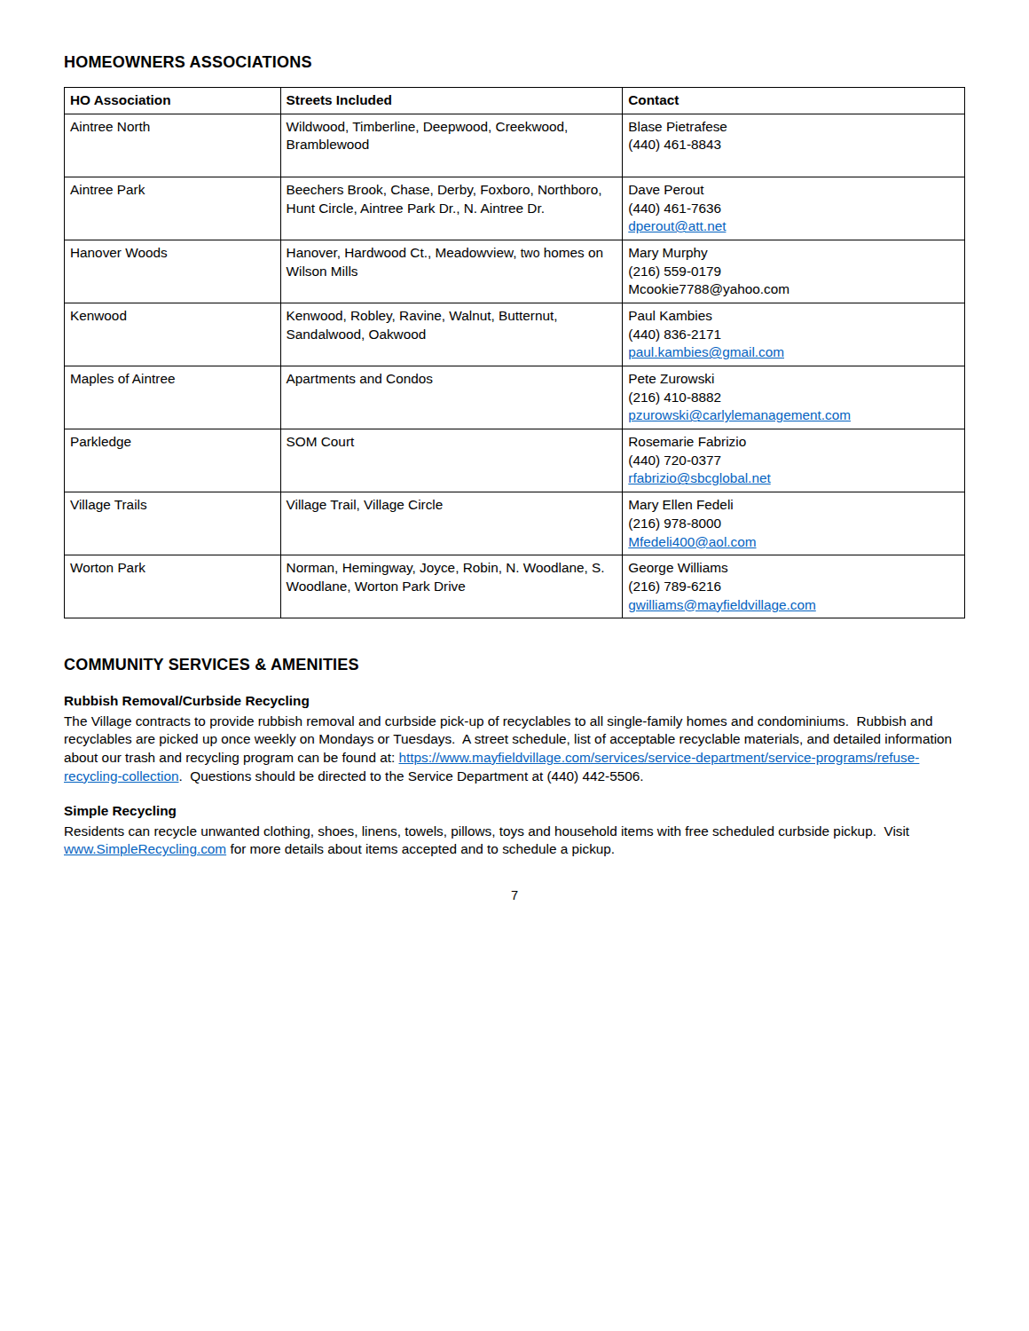HOMEOWNERS ASSOCIATIONS
| HO Association | Streets Included | Contact |
| --- | --- | --- |
| Aintree North | Wildwood, Timberline, Deepwood, Creekwood, Bramblewood | Blase Pietrafese (440) 461-8843 |
| Aintree Park | Beechers Brook, Chase, Derby, Foxboro, Northboro, Hunt Circle, Aintree Park Dr., N. Aintree Dr. | Dave Perout (440) 461-7636 dperout@att.net |
| Hanover Woods | Hanover, Hardwood Ct., Meadowview, two homes on Wilson Mills | Mary Murphy (216) 559-0179 Mcookie7788@yahoo.com |
| Kenwood | Kenwood, Robley, Ravine, Walnut, Butternut, Sandalwood, Oakwood | Paul Kambies (440) 836-2171 paul.kambies@gmail.com |
| Maples of Aintree | Apartments and Condos | Pete Zurowski (216) 410-8882 pzurowski@carlylemanagement.com |
| Parkledge | SOM Court | Rosemarie Fabrizio (440) 720-0377 rfabrizio@sbcglobal.net |
| Village Trails | Village Trail, Village Circle | Mary Ellen Fedeli (216) 978-8000 Mfedeli400@aol.com |
| Worton Park | Norman, Hemingway, Joyce, Robin, N. Woodlane, S. Woodlane, Worton Park Drive | George Williams (216) 789-6216 gwilliams@mayfieldvillage.com |
COMMUNITY SERVICES & AMENITIES
Rubbish Removal/Curbside Recycling
The Village contracts to provide rubbish removal and curbside pick-up of recyclables to all single-family homes and condominiums. Rubbish and recyclables are picked up once weekly on Mondays or Tuesdays. A street schedule, list of acceptable recyclable materials, and detailed information about our trash and recycling program can be found at: https://www.mayfieldvillage.com/services/service-department/service-programs/refuse-recycling-collection. Questions should be directed to the Service Department at (440) 442-5506.
Simple Recycling
Residents can recycle unwanted clothing, shoes, linens, towels, pillows, toys and household items with free scheduled curbside pickup. Visit www.SimpleRecycling.com for more details about items accepted and to schedule a pickup.
7